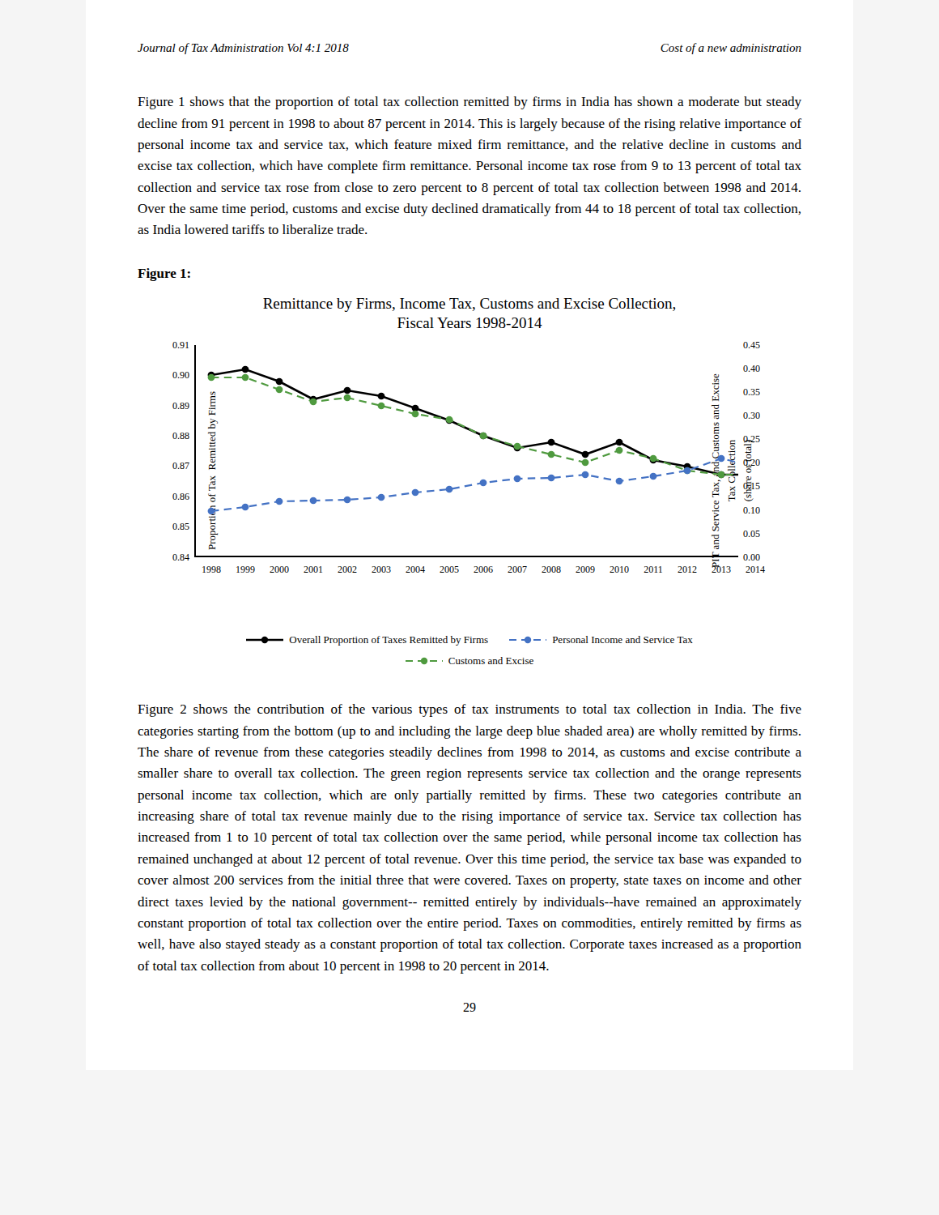Journal of Tax Administration Vol 4:1 2018 Cost of a new administration
Figure 1 shows that the proportion of total tax collection remitted by firms in India has shown a moderate but steady decline from 91 percent in 1998 to about 87 percent in 2014. This is largely because of the rising relative importance of personal income tax and service tax, which feature mixed firm remittance, and the relative decline in customs and excise tax collection, which have complete firm remittance. Personal income tax rose from 9 to 13 percent of total tax collection and service tax rose from close to zero percent to 8 percent of total tax collection between 1998 and 2014. Over the same time period, customs and excise duty declined dramatically from 44 to 18 percent of total tax collection, as India lowered tariffs to liberalize trade.
Figure 1:
Remittance by Firms, Income Tax, Customs and Excise Collection,
Fiscal Years 1998-2014
Proportion of Tax Remitted by Firms
PIT and Service Tax, and Customs and Excise
Tax Collection
(share or total)
0.91
0.90
0.89
0.88
0.87
0.86
0.85
0.84
0.45
0.40
0.35
0.30
0.25
0.20
0.15
0.10
0.05
0.00
1998
1999
2000
2001
2002
2003
2004
2005
2006
2007
2008
2009
2010
2011
2012
2013
2014
Overall Proportion of Taxes Remitted by Firms Personal Income and Service Tax Customs and Excise
Figure 2 shows the contribution of the various types of tax instruments to total tax collection in India. The five categories starting from the bottom (up to and including the large deep blue shaded area) are wholly remitted by firms. The share of revenue from these categories steadily declines from 1998 to 2014, as customs and excise contribute a smaller share to overall tax collection. The green region represents service tax collection and the orange represents personal income tax collection, which are only partially remitted by firms. These two categories contribute an increasing share of total tax revenue mainly due to the rising importance of service tax. Service tax collection has increased from 1 to 10 percent of total tax collection over the same period, while personal income tax collection has remained unchanged at about 12 percent of total revenue. Over this time period, the service tax base was expanded to cover almost 200 services from the initial three that were covered. Taxes on property, state taxes on income and other direct taxes levied by the national government-- remitted entirely by individuals--have remained an approximately constant proportion of total tax collection over the entire period. Taxes on commodities, entirely remitted by firms as well, have also stayed steady as a constant proportion of total tax collection. Corporate taxes increased as a proportion of total tax collection from about 10 percent in 1998 to 20 percent in 2014.
29